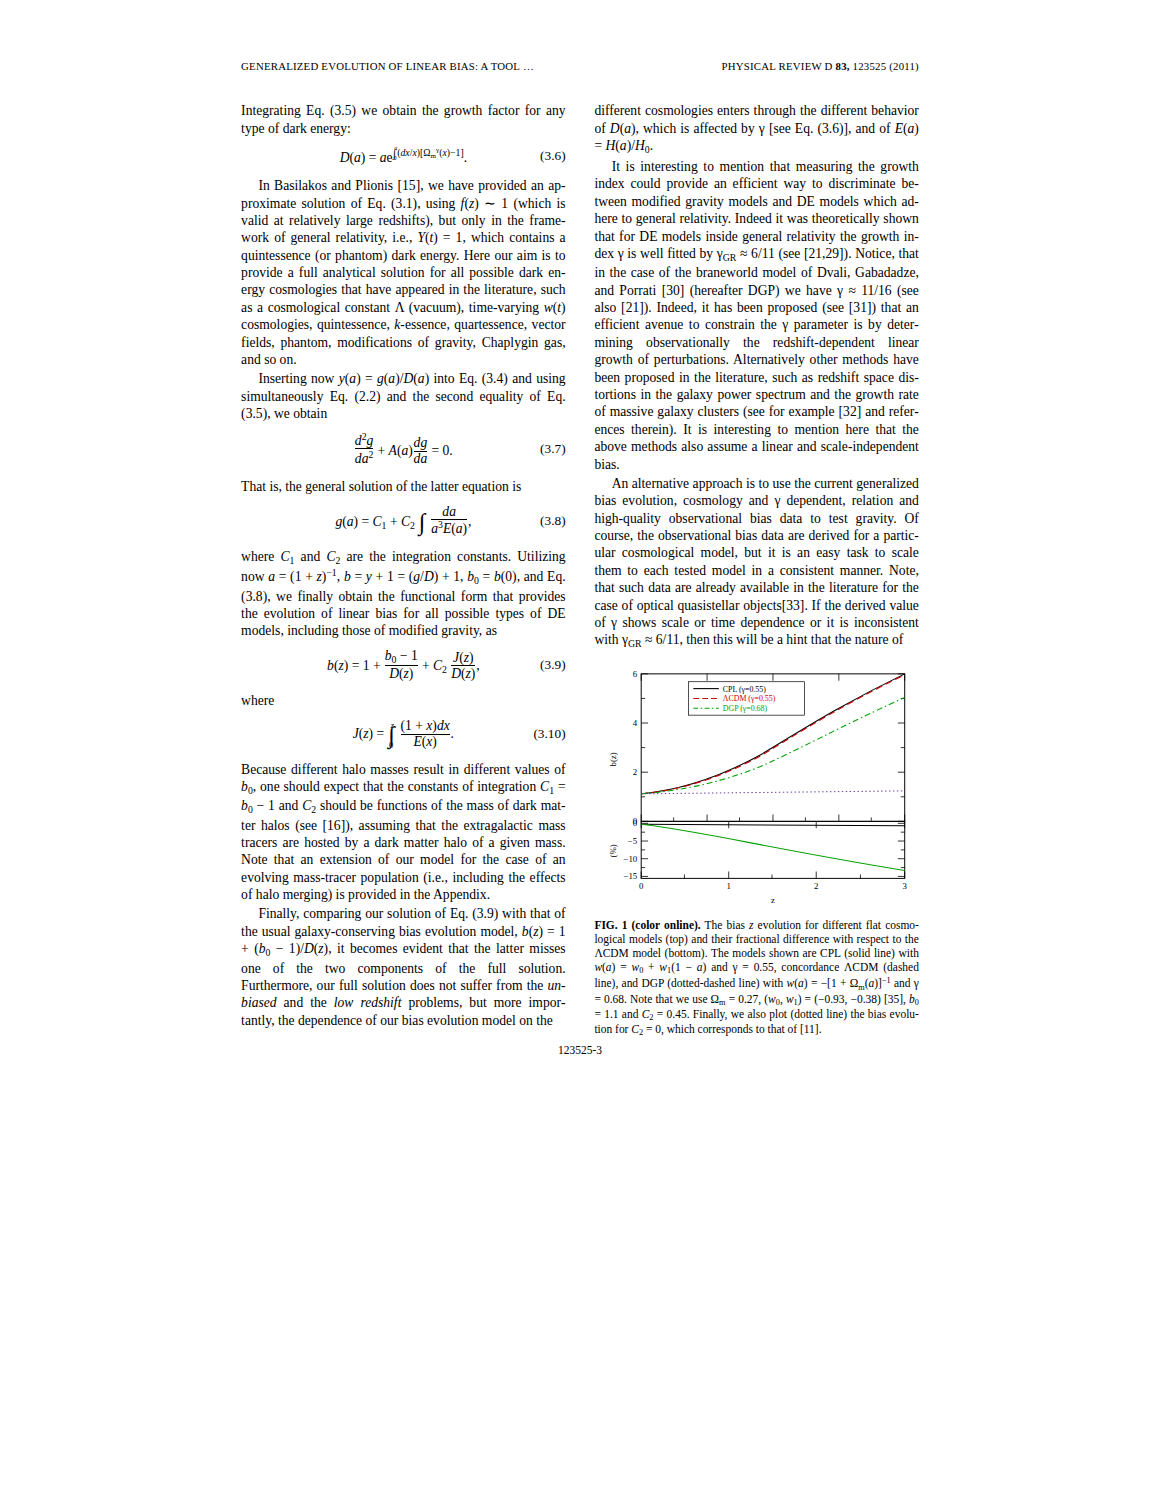Generalized evolution of linear bias: A tool …
Physical Review D 83, 123525 (2011)
Integrating Eq. (3.5) we obtain the growth factor for any type of dark energy:
D(a) = ae∫a 0(dx/x)[Ωmγ(x)−1]. (3.6)
In Basilakos and Plionis [15], we have provided an approximate solution of Eq. (3.1), using f(z) ∼ 1 (which is valid at relatively large redshifts), but only in the framework of general relativity, i.e., Y(t) = 1, which contains a quintessence (or phantom) dark energy. Here our aim is to provide a full analytical solution for all possible dark energy cosmologies that have appeared in the literature, such as a cosmological constant Λ (vacuum), time-varying w(t) cosmologies, quintessence, k-essence, quartessence, vector fields, phantom, modifications of gravity, Chaplygin gas, and so on.
Inserting now y(a) = g(a)/D(a) into Eq. (3.4) and using simultaneously Eq. (2.2) and the second equality of Eq. (3.5), we obtain
d 2 g da 2 + A(a)dg da = 0. (3.7)
That is, the general solution of the latter equation is
g(a) = C 1 + C 2 ∫ da a 3 E(a), (3.8)
where C 1 and C 2 are the integration constants. Utilizing now a = (1 + z)−1, b = y + 1 = (g/D) + 1, b 0 = b(0), and Eq. (3.8), we finally obtain the functional form that provides the evolution of linear bias for all possible types of DE models, including those of modified gravity, as
b(z) = 1 + b 0 − 1 D(z) + C 2 J(z) D(z), (3.9)
where
J(z) = ∫z 0 (1 + x)dx E(x). (3.10)
Because different halo masses result in different values of b 0, one should expect that the constants of integration C 1 = b 0 − 1 and C 2 should be functions of the mass of dark matter halos (see [16]), assuming that the extragalactic mass tracers are hosted by a dark matter halo of a given mass. Note that an extension of our model for the case of an evolving mass-tracer population (i.e., including the effects of halo merging) is provided in the Appendix.
Finally, comparing our solution of Eq. (3.9) with that of the usual galaxy-conserving bias evolution model, b(z) = 1 + (b 0 − 1)/D(z), it becomes evident that the latter misses one of the two components of the full solution. Furthermore, our full solution does not suffer from the unbiased and the low redshift problems, but more importantly, the dependence of our bias evolution model on the
different cosmologies enters through the different behavior of D(a), which is affected by γ [see Eq. (3.6)], and of E(a) = H(a)/H 0.
It is interesting to mention that measuring the growth index could provide an efficient way to discriminate between modified gravity models and DE models which adhere to general relativity. Indeed it was theoretically shown that for DE models inside general relativity the growth index γ is well fitted by γGR ≈ 6/11 (see [21,29]). Notice, that in the case of the braneworld model of Dvali, Gabadadze, and Porrati [30] (hereafter DGP) we have γ ≈ 11/16 (see also [21]). Indeed, it has been proposed (see [31]) that an efficient avenue to constrain the γ parameter is by determining observationally the redshift-dependent linear growth of perturbations. Alternatively other methods have been proposed in the literature, such as redshift space distortions in the galaxy power spectrum and the growth rate of massive galaxy clusters (see for example [32] and references therein). It is interesting to mention here that the above methods also assume a linear and scale-independent bias.
An alternative approach is to use the current generalized bias evolution, cosmology and γ dependent, relation and high-quality observational bias data to test gravity. Of course, the observational bias data are derived for a particular cosmological model, but it is an easy task to scale them to each tested model in a consistent manner. Note, that such data are already available in the literature for the case of optical quasistellar objects[33]. If the derived value of γ shows scale or time dependence or it is inconsistent with γGR ≈ 6/11, then this will be a hint that the nature of
6 4 2 0 b(z) CPL (γ=0.55) ΛCDM (γ=0.55) DGP (γ=0.68) 0 −5 −10 −15 (%) 0 1 2 3 z
FIG. 1 (color online). The bias z evolution for different flat cosmological models (top) and their fractional difference with respect to the ΛCDM model (bottom). The models shown are CPL (solid line) with w(a) = w 0 + w 1(1 − a) and γ = 0.55, concordance ΛCDM (dashed line), and DGP (dotted-dashed line) with w(a) = −[1 + Ωm(a)]−1 and γ = 0.68. Note that we use Ωm = 0.27, (w 0, w 1) = (−0.93, −0.38) [35], b 0 = 1.1 and C 2 = 0.45. Finally, we also plot (dotted line) the bias evolution for C 2 = 0, which corresponds to that of [11].
123525-3